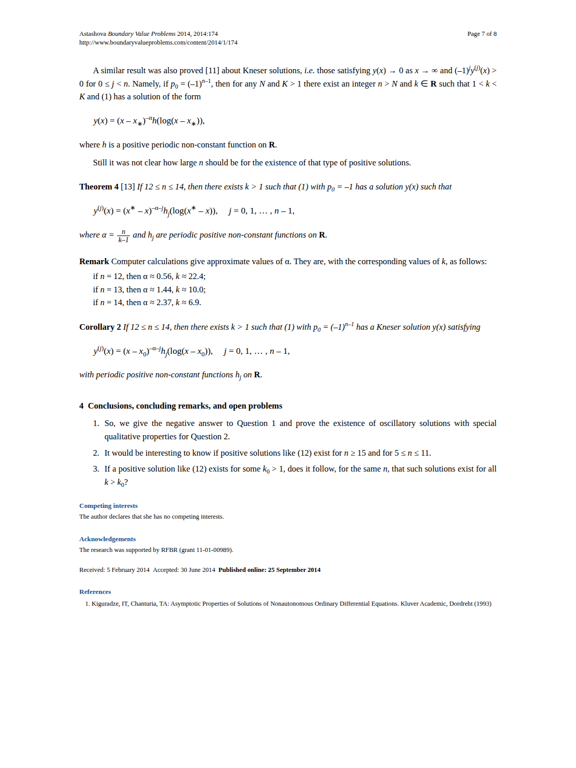Astashova Boundary Value Problems 2014, 2014:174
http://www.boundaryvalueproblems.com/content/2014/1/174
Page 7 of 8
A similar result was also proved [11] about Kneser solutions, i.e. those satisfying y(x) → 0 as x → ∞ and (–1)jy(j)(x) > 0 for 0 ≤ j < n. Namely, if p0 = (–1)n–1, then for any N and K > 1 there exist an integer n > N and k ∈ R such that 1 < k < K and (1) has a solution of the form
y(x) = (x – x∗)–αh(log(x – x∗)),
where h is a positive periodic non-constant function on R.
Still it was not clear how large n should be for the existence of that type of positive solutions.
Theorem 4 [13] If 12 ≤ n ≤ 14, then there exists k > 1 such that (1) with p0 = –1 has a solution y(x) such that
y(j)(x) = (x∗ – x)–α–jhj(log(x∗ – x)), j = 0, 1, … , n – 1,
where α = nk–1 and hj are periodic positive non-constant functions on R.
Remark Computer calculations give approximate values of α. They are, with the corresponding values of k, as follows:
if n = 12, then α ≈ 0.56, k ≈ 22.4;
if n = 13, then α ≈ 1.44, k ≈ 10.0;
if n = 14, then α ≈ 2.37, k ≈ 6.9.
Corollary 2 If 12 ≤ n ≤ 14, then there exists k > 1 such that (1) with p0 = (–1)n–1 has a Kneser solution y(x) satisfying
y(j)(x) = (x – x0)–α–jhj(log(x – x0)), j = 0, 1, … , n – 1,
with periodic positive non-constant functions hj on R.
4 Conclusions, concluding remarks, and open problems
So, we give the negative answer to Question 1 and prove the existence of oscillatory solutions with special qualitative properties for Question 2.
It would be interesting to know if positive solutions like (12) exist for n ≥ 15 and for 5 ≤ n ≤ 11.
If a positive solution like (12) exists for some k0 > 1, does it follow, for the same n, that such solutions exist for all k > k0?
Competing interests
The author declares that she has no competing interests.
Acknowledgements
The research was supported by RFBR (grant 11-01-00989).
Received: 5 February 2014 Accepted: 30 June 2014 Published online: 25 September 2014
References
Kiguradze, IT, Chanturia, TA: Asymptotic Properties of Solutions of Nonautonomous Ordinary Differential Equations. Kluver Academic, Dordreht (1993)